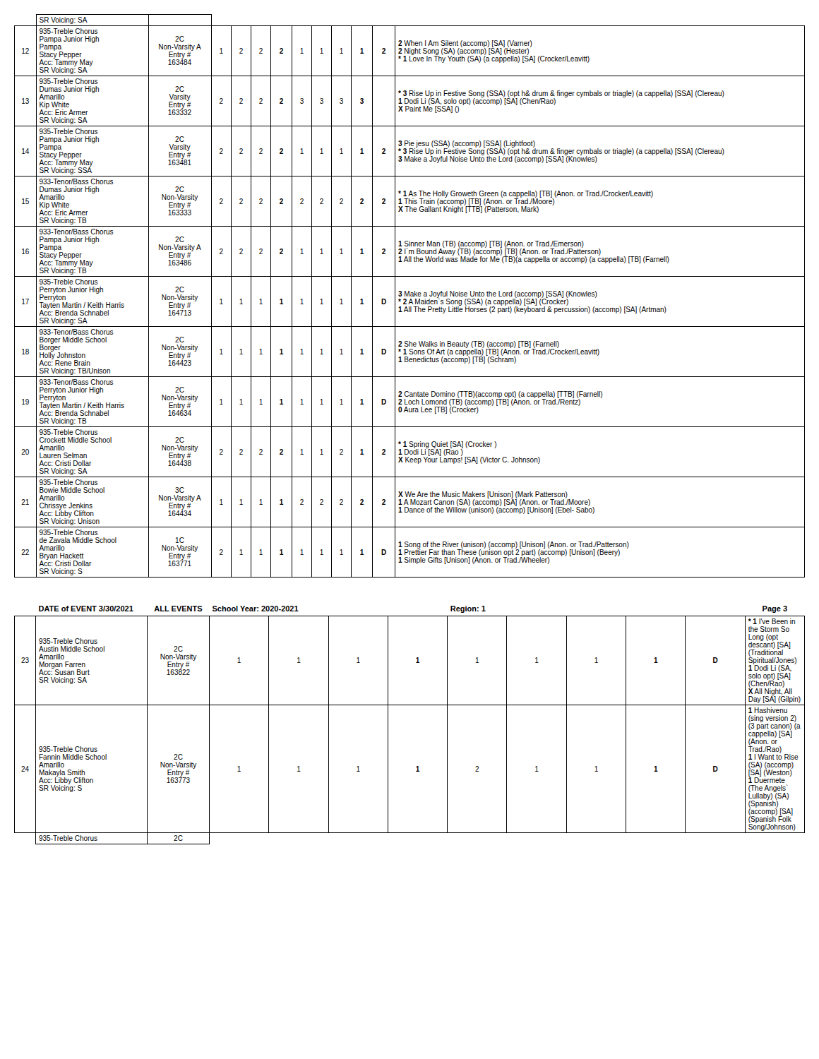| | SR Voicing: SA | | | | | | | | | | | |
| 12 | 935-Treble Chorus Pampa Junior High Pampa Stacy Pepper Acc: Tammy May SR Voicing: SA | 2C Non-Varsity A Entry # 163484 | 1 | 2 | 2 | 2 | 1 | 1 | 1 | 1 | 2 | 2 When I Am Silent (accomp) [SA] (Varner) 2 Night Song (SA) (accomp) [SA] (Hester) * 1 Love In Thy Youth (SA) (a cappella) [SA] (Crocker/Leavitt) |
| 13 | 935-Treble Chorus Dumas Junior High Amarillo Kip White Acc: Eric Armer SR Voicing: SA | 2C Varsity Entry # 163332 | 2 | 2 | 2 | 2 | 3 | 3 | 3 | 3 | | * 3 Rise Up in Festive Song (SSA) (opt h& drum & finger cymbals or triagle) (a cappella) [SSA] (Clereau) 1 Dodi Li (SA, solo opt) (accomp) [SA] (Chen/Rao) X Paint Me [SSA] () |
| 14 | 935-Treble Chorus Pampa Junior High Pampa Stacy Pepper Acc: Tammy May SR Voicing: SSA | 2C Varsity Entry # 163481 | 2 | 2 | 2 | 2 | 1 | 1 | 1 | 1 | 2 | 3 Pie jesu (SSA) (accomp) [SSA] (Lightfoot) * 3 Rise Up in Festive Song (SSA) (opt h& drum & finger cymbals or triagle) (a cappella) [SSA] (Clereau) 3 Make a Joyful Noise Unto the Lord (accomp) [SSA] (Knowles) |
| 15 | 933-Tenor/Bass Chorus Dumas Junior High Amarillo Kip White Acc: Eric Armer SR Voicing: TB | 2C Non-Varsity Entry # 163333 | 2 | 2 | 2 | 2 | 2 | 2 | 2 | 2 | 2 | * 1 As The Holly Groweth Green (a cappella) [TB] (Anon. or Trad./Crocker/Leavitt) 1 This Train (accomp) [TB] (Anon. or Trad./Moore) X The Gallant Knight [TTB] (Patterson, Mark) |
| 16 | 933-Tenor/Bass Chorus Pampa Junior High Pampa Stacy Pepper Acc: Tammy May SR Voicing: TB | 2C Non-Varsity A Entry # 163486 | 2 | 2 | 2 | 2 | 1 | 1 | 1 | 1 | 2 | 1 Sinner Man (TB) (accomp) [TB] (Anon. or Trad./Emerson) 2 I`m Bound Away (TB) (accomp) [TB] (Anon. or Trad./Patterson) 1 All the World was Made for Me (TB)(a cappella or accomp) (a cappella) [TB] (Farnell) |
| 17 | 935-Treble Chorus Perryton Junior High Perryton Tayten Martin / Keith Harris Acc: Brenda Schnabel SR Voicing: SA | 2C Non-Varsity Entry # 164713 | 1 | 1 | 1 | 1 | 1 | 1 | 1 | 1 | D | 3 Make a Joyful Noise Unto the Lord (accomp) [SSA] (Knowles) * 2 A Maiden`s Song (SSA) (a cappella) [SA] (Crocker) 1 All The Pretty Little Horses (2 part) (keyboard & percussion) (accomp) [SA] (Artman) |
| 18 | 933-Tenor/Bass Chorus Borger Middle School Borger Holly Johnston Acc: Rene Brain SR Voicing: TB/Unison | 2C Non-Varsity Entry # 164423 | 1 | 1 | 1 | 1 | 1 | 1 | 1 | 1 | D | 2 She Walks in Beauty (TB) (accomp) [TB] (Farnell) * 1 Sons Of Art (a cappella) [TB] (Anon. or Trad./Crocker/Leavitt) 1 Benedictus (accomp) [TB] (Schram) |
| 19 | 933-Tenor/Bass Chorus Perryton Junior High Perryton Tayten Martin / Keith Harris Acc: Brenda Schnabel SR Voicing: TB | 2C Non-Varsity Entry # 164634 | 1 | 1 | 1 | 1 | 1 | 1 | 1 | 1 | D | 2 Cantate Domino (TTB)(accomp opt) (a cappella) [TTB] (Farnell) 2 Loch Lomond (TB) (accomp) [TB] (Anon. or Trad./Rentz) 0 Aura Lee [TB] (Crocker) |
| 20 | 935-Treble Chorus Crockett Middle School Amarillo Lauren Selman Acc: Cristi Dollar SR Voicing: SA | 2C Non-Varsity Entry # 164438 | 2 | 2 | 2 | 2 | 1 | 1 | 2 | 1 | 2 | * 1 Spring Quiet [SA] (Crocker ) 1 Dodi Li [SA] (Rao ) X Keep Your Lamps! [SA] (Victor C. Johnson) |
| 21 | 935-Treble Chorus Bowie Middle School Amarillo Chrissye Jenkins Acc: Libby Clifton SR Voicing: Unison | 3C Non-Varsity A Entry # 164434 | 1 | 1 | 1 | 1 | 2 | 2 | 2 | 2 | 2 | X We Are the Music Makers [Unison] (Mark Patterson) 1 A Mozart Canon (SA) (accomp) [SA] (Anon. or Trad./Moore) 1 Dance of the Willow (unison) (accomp) [Unison] (Ebel- Sabo) |
| 22 | 935-Treble Chorus de Zavala Middle School Amarillo Bryan Hackett Acc: Cristi Dollar SR Voicing: S | 1C Non-Varsity Entry # 163771 | 2 | 1 | 1 | 1 | 1 | 1 | 1 | 1 | D | 1 Song of the River (unison) (accomp) [Unison] (Anon. or Trad./Patterson) 1 Prettier Far than These (unison opt 2 part) (accomp) [Unison] (Beery) 1 Simple Gifts [Unison] (Anon. or Trad./Wheeler) |
| | DATE of EVENT 3/30/2021 | ALL EVENTS | School Year: 2020-2021 | Region: 1 | | Page 3 |
| 23 | 935-Treble Chorus Austin Middle School Amarillo Morgan Farren Acc: Susan Burt SR Voicing: SA | 2C Non-Varsity Entry # 163822 | 1 | 1 | 1 | 1 | 1 | 1 | 1 | 1 | D | * 1 I've Been in the Storm So Long (opt descant) [SA] (Traditional Spiritual/Jones) 1 Dodi Li (SA, solo opt) [SA] (Chen/Rao) X All Night, All Day [SA] (Gilpin) |
| 24 | 935-Treble Chorus Fannin Middle School Amarillo Makayla Smith Acc: Libby Clifton SR Voicing: S | 2C Non-Varsity Entry # 163773 | 1 | 1 | 1 | 1 | 2 | 1 | 1 | 1 | D | 1 Hashivenu (sing version 2) (3 part canon) (a cappella) [SA] (Anon. or Trad./Rao) 1 I Want to Rise (SA) (accomp) [SA] (Weston) 1 Duermete (The Angels` Lullaby) (SA)(Spanish) (accomp) [SA] (Spanish Folk Song/Johnson) |
| | 935-Treble Chorus | 2C | | | | | | | | | | |